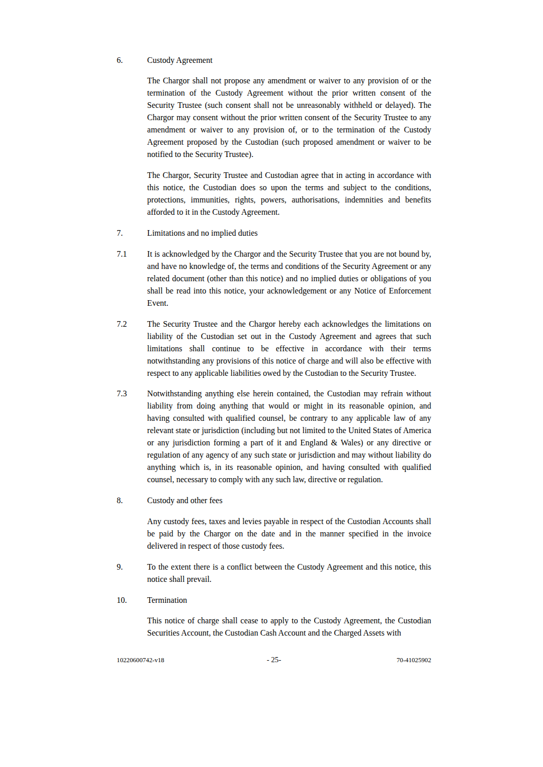6.
Custody Agreement
The Chargor shall not propose any amendment or waiver to any provision of or the termination of the Custody Agreement without the prior written consent of the Security Trustee (such consent shall not be unreasonably withheld or delayed). The Chargor may consent without the prior written consent of the Security Trustee to any amendment or waiver to any provision of, or to the termination of the Custody Agreement proposed by the Custodian (such proposed amendment or waiver to be notified to the Security Trustee).
The Chargor, Security Trustee and Custodian agree that in acting in accordance with this notice, the Custodian does so upon the terms and subject to the conditions, protections, immunities, rights, powers, authorisations, indemnities and benefits afforded to it in the Custody Agreement.
7.
Limitations and no implied duties
7.1
It is acknowledged by the Chargor and the Security Trustee that you are not bound by, and have no knowledge of, the terms and conditions of the Security Agreement or any related document (other than this notice) and no implied duties or obligations of you shall be read into this notice, your acknowledgement or any Notice of Enforcement Event.
7.2
The Security Trustee and the Chargor hereby each acknowledges the limitations on liability of the Custodian set out in the Custody Agreement and agrees that such limitations shall continue to be effective in accordance with their terms notwithstanding any provisions of this notice of charge and will also be effective with respect to any applicable liabilities owed by the Custodian to the Security Trustee.
7.3
Notwithstanding anything else herein contained, the Custodian may refrain without liability from doing anything that would or might in its reasonable opinion, and having consulted with qualified counsel, be contrary to any applicable law of any relevant state or jurisdiction (including but not limited to the United States of America or any jurisdiction forming a part of it and England & Wales) or any directive or regulation of any agency of any such state or jurisdiction and may without liability do anything which is, in its reasonable opinion, and having consulted with qualified counsel, necessary to comply with any such law, directive or regulation.
8.
Custody and other fees
Any custody fees, taxes and levies payable in respect of the Custodian Accounts shall be paid by the Chargor on the date and in the manner specified in the invoice delivered in respect of those custody fees.
9.
To the extent there is a conflict between the Custody Agreement and this notice, this notice shall prevail.
10.
Termination
This notice of charge shall cease to apply to the Custody Agreement, the Custodian Securities Account, the Custodian Cash Account and the Charged Assets with
10220600742-v18
- 25-
70-41025902